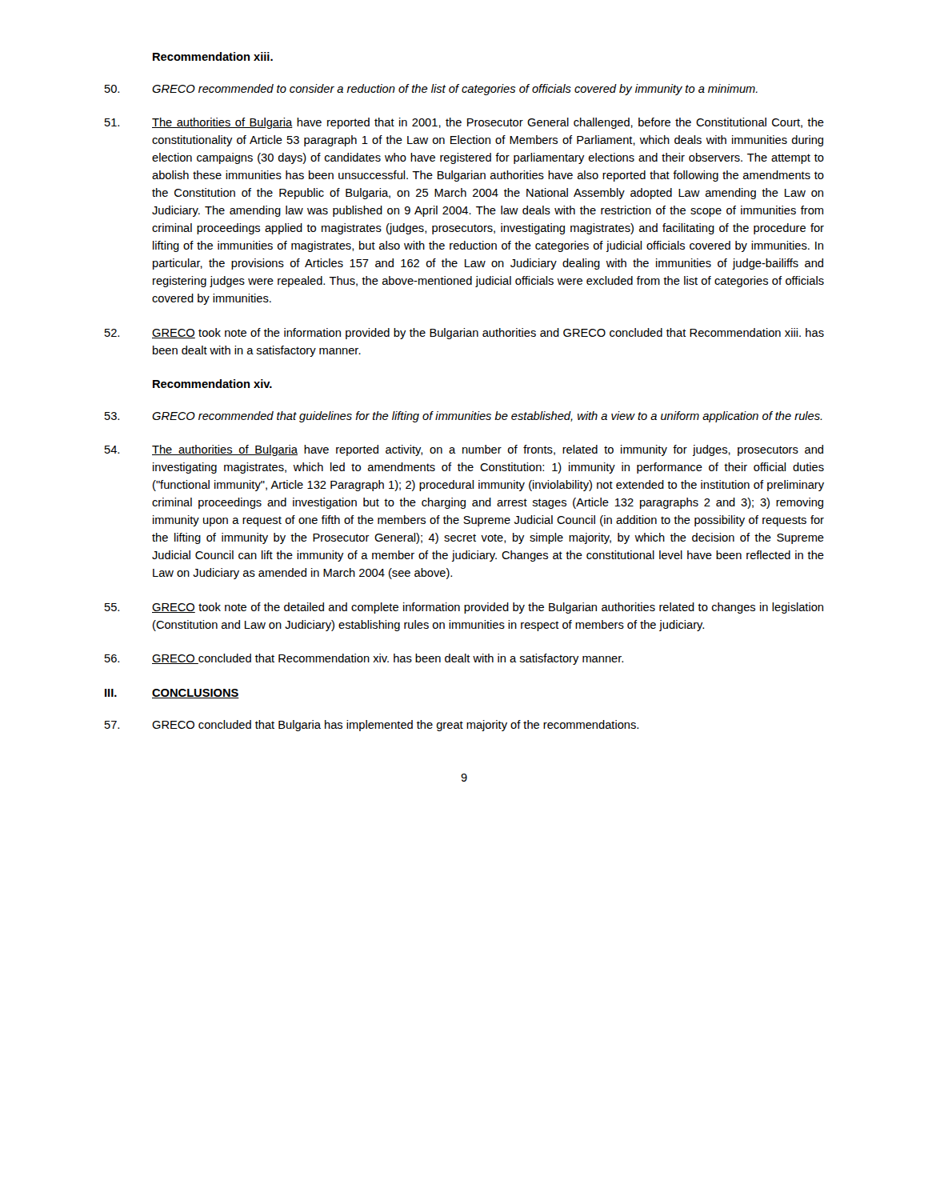Recommendation xiii.
50.
GRECO recommended to consider a reduction of the list of categories of officials covered by immunity to a minimum.
51.
The authorities of Bulgaria have reported that in 2001, the Prosecutor General challenged, before the Constitutional Court, the constitutionality of Article 53 paragraph 1 of the Law on Election of Members of Parliament, which deals with immunities during election campaigns (30 days) of candidates who have registered for parliamentary elections and their observers. The attempt to abolish these immunities has been unsuccessful. The Bulgarian authorities have also reported that following the amendments to the Constitution of the Republic of Bulgaria, on 25 March 2004 the National Assembly adopted Law amending the Law on Judiciary. The amending law was published on 9 April 2004. The law deals with the restriction of the scope of immunities from criminal proceedings applied to magistrates (judges, prosecutors, investigating magistrates) and facilitating of the procedure for lifting of the immunities of magistrates, but also with the reduction of the categories of judicial officials covered by immunities. In particular, the provisions of Articles 157 and 162 of the Law on Judiciary dealing with the immunities of judge-bailiffs and registering judges were repealed. Thus, the above-mentioned judicial officials were excluded from the list of categories of officials covered by immunities.
52.
GRECO took note of the information provided by the Bulgarian authorities and GRECO concluded that Recommendation xiii. has been dealt with in a satisfactory manner.
Recommendation xiv.
53.
GRECO recommended that guidelines for the lifting of immunities be established, with a view to a uniform application of the rules.
54.
The authorities of Bulgaria have reported activity, on a number of fronts, related to immunity for judges, prosecutors and investigating magistrates, which led to amendments of the Constitution: 1) immunity in performance of their official duties ("functional immunity", Article 132 Paragraph 1); 2) procedural immunity (inviolability) not extended to the institution of preliminary criminal proceedings and investigation but to the charging and arrest stages (Article 132 paragraphs 2 and 3); 3) removing immunity upon a request of one fifth of the members of the Supreme Judicial Council (in addition to the possibility of requests for the lifting of immunity by the Prosecutor General); 4) secret vote, by simple majority, by which the decision of the Supreme Judicial Council can lift the immunity of a member of the judiciary. Changes at the constitutional level have been reflected in the Law on Judiciary as amended in March 2004 (see above).
55.
GRECO took note of the detailed and complete information provided by the Bulgarian authorities related to changes in legislation (Constitution and Law on Judiciary) establishing rules on immunities in respect of members of the judiciary.
56.
GRECO concluded that Recommendation xiv. has been dealt with in a satisfactory manner.
III.
CONCLUSIONS
57.
GRECO concluded that Bulgaria has implemented the great majority of the recommendations.
9